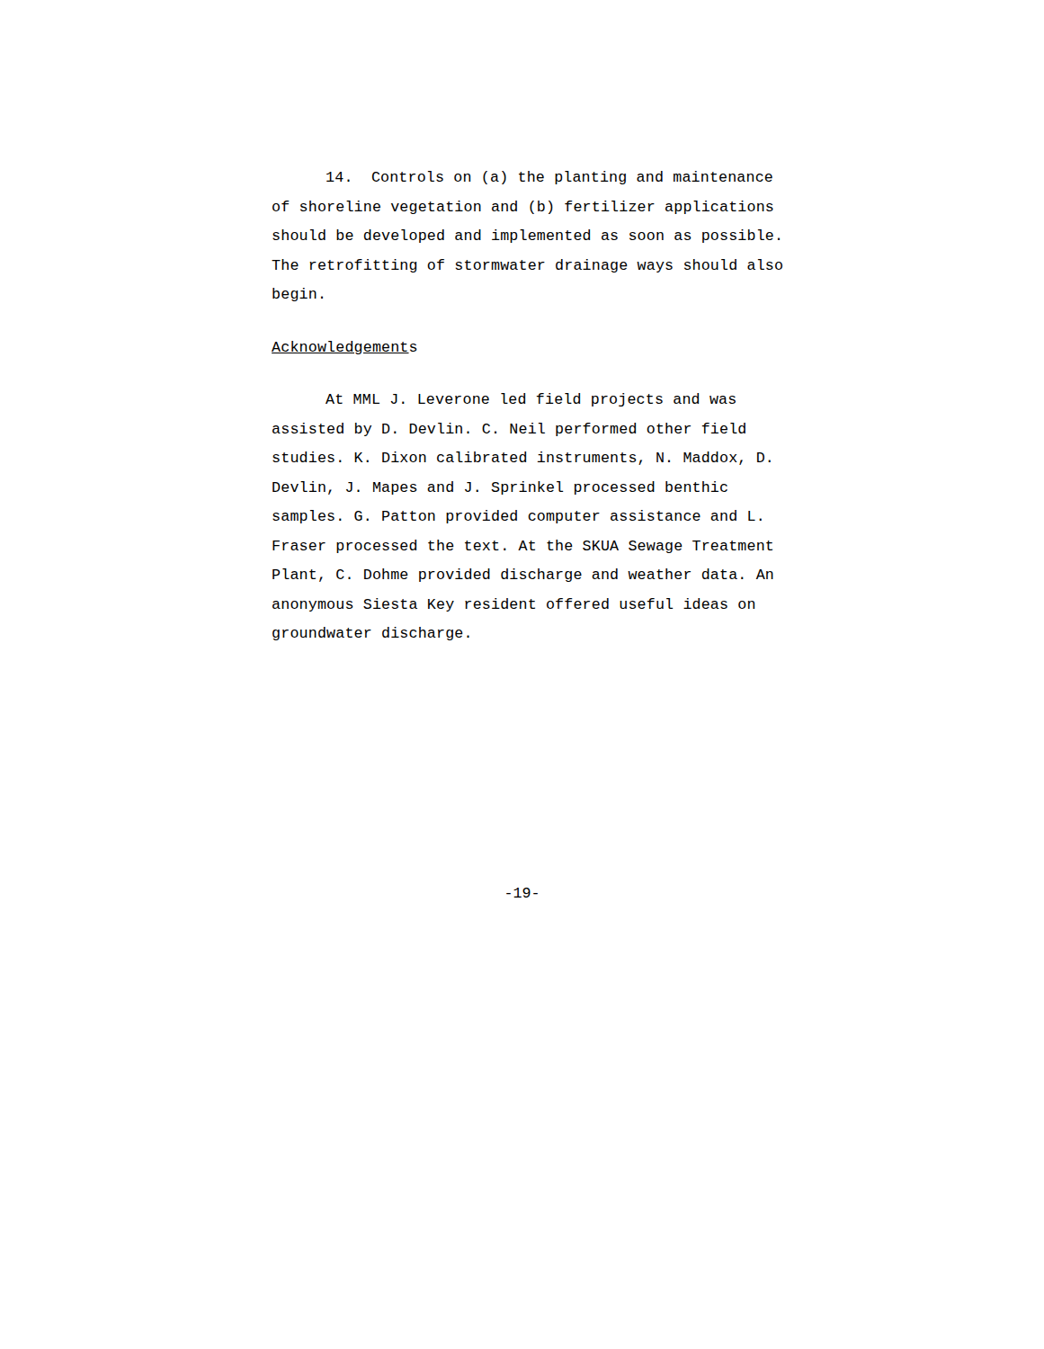14. Controls on (a) the planting and maintenance of shoreline vegetation and (b) fertilizer applications should be developed and implemented as soon as possible. The retrofitting of stormwater drainage ways should also begin.
Acknowledgements
At MML J. Leverone led field projects and was assisted by D. Devlin. C. Neil performed other field studies. K. Dixon calibrated instruments, N. Maddox, D. Devlin, J. Mapes and J. Sprinkel processed benthic samples. G. Patton provided computer assistance and L. Fraser processed the text. At the SKUA Sewage Treatment Plant, C. Dohme provided discharge and weather data. An anonymous Siesta Key resident offered useful ideas on groundwater discharge.
-19-